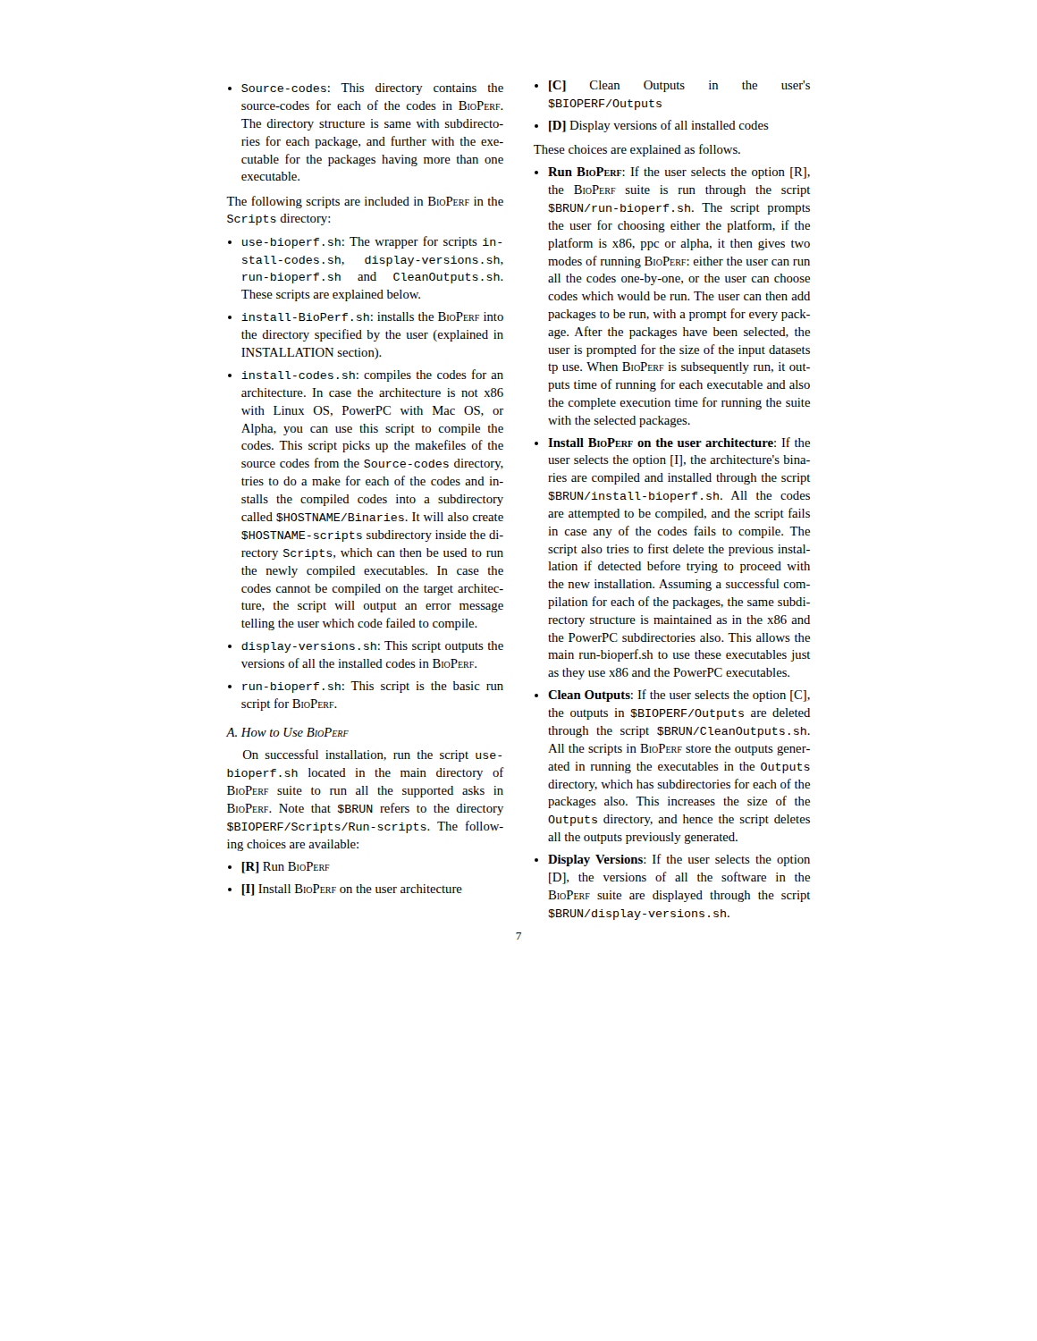Source-codes: This directory contains the source-codes for each of the codes in BioPerf. The directory structure is same with subdirectories for each package, and further with the executable for the packages having more than one executable.
The following scripts are included in BioPerf in the Scripts directory:
use-bioperf.sh: The wrapper for scripts install-codes.sh, display-versions.sh, run-bioperf.sh and CleanOutputs.sh. These scripts are explained below.
install-BioPerf.sh: installs the BioPerf into the directory specified by the user (explained in INSTALLATION section).
install-codes.sh: compiles the codes for an architecture. In case the architecture is not x86 with Linux OS, PowerPC with Mac OS, or Alpha, you can use this script to compile the codes. This script picks up the makefiles of the source codes from the Source-codes directory, tries to do a make for each of the codes and installs the compiled codes into a subdirectory called $HOSTNAME/Binaries. It will also create $HOSTNAME-scripts subdirectory inside the directory Scripts, which can then be used to run the newly compiled executables. In case the codes cannot be compiled on the target architecture, the script will output an error message telling the user which code failed to compile.
display-versions.sh: This script outputs the versions of all the installed codes in BioPerf.
run-bioperf.sh: This script is the basic run script for BioPerf.
A. How to Use BioPerf
On successful installation, run the script use-bioperf.sh located in the main directory of BioPerf suite to run all the supported asks in BioPerf. Note that $BRUN refers to the directory $BIOPERF/Scripts/Run-scripts. The following choices are available:
[R] Run BioPerf
[I] Install BioPerf on the user architecture
[C] Clean Outputs in the user's $BIOPERF/Outputs
[D] Display versions of all installed codes
These choices are explained as follows.
Run BioPerf: If the user selects the option [R], the BioPerf suite is run through the script $BRUN/run-bioperf.sh. The script prompts the user for choosing either the platform, if the platform is x86, ppc or alpha, it then gives two modes of running BioPerf: either the user can run all the codes one-by-one, or the user can choose codes which would be run. The user can then add packages to be run, with a prompt for every package. After the packages have been selected, the user is prompted for the size of the input datasets tp use. When BioPerf is subsequently run, it outputs time of running for each executable and also the complete execution time for running the suite with the selected packages.
Install BioPerf on the user architecture: If the user selects the option [I], the architecture's binaries are compiled and installed through the script $BRUN/install-bioperf.sh. All the codes are attempted to be compiled, and the script fails in case any of the codes fails to compile. The script also tries to first delete the previous installation if detected before trying to proceed with the new installation. Assuming a successful compilation for each of the packages, the same subdirectory structure is maintained as in the x86 and the PowerPC subdirectories also. This allows the main run-bioperf.sh to use these executables just as they use x86 and the PowerPC executables.
Clean Outputs: If the user selects the option [C], the outputs in $BIOPERF/Outputs are deleted through the script $BRUN/CleanOutputs.sh. All the scripts in BioPerf store the outputs generated in running the executables in the Outputs directory, which has subdirectories for each of the packages also. This increases the size of the Outputs directory, and hence the script deletes all the outputs previously generated.
Display Versions: If the user selects the option [D], the versions of all the software in the BioPerf suite are displayed through the script $BRUN/display-versions.sh.
7